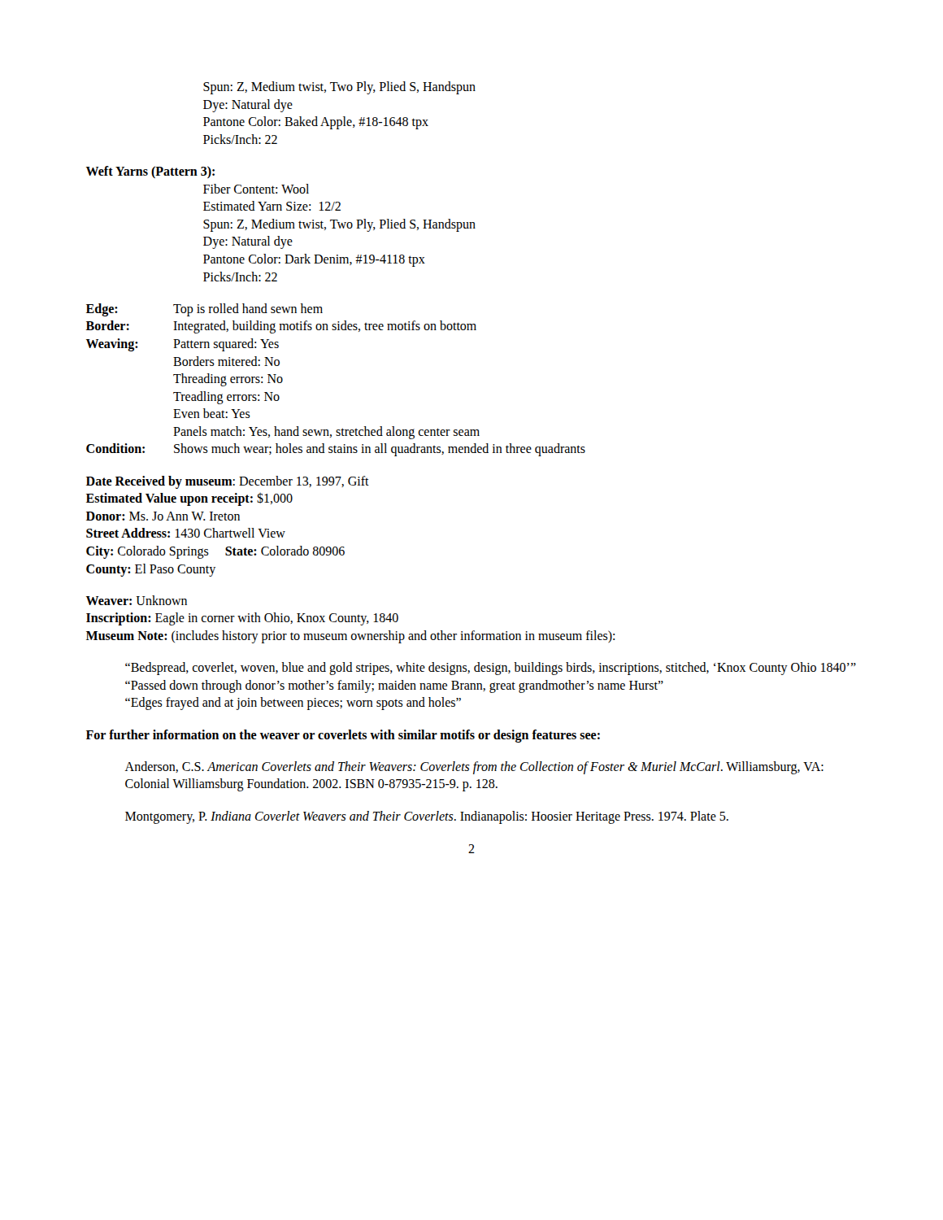Spun: Z, Medium twist, Two Ply, Plied S, Handspun
Dye: Natural dye
Pantone Color: Baked Apple, #18-1648 tpx
Picks/Inch: 22
Weft Yarns (Pattern 3):
Fiber Content: Wool
Estimated Yarn Size: 12/2
Spun: Z, Medium twist, Two Ply, Plied S, Handspun
Dye: Natural dye
Pantone Color: Dark Denim, #19-4118 tpx
Picks/Inch: 22
| Edge: | Top is rolled hand sewn hem |
| Border: | Integrated, building motifs on sides, tree motifs on bottom |
| Weaving: | Pattern squared: Yes Borders mitered: No Threading errors: No Treadling errors: No Even beat: Yes Panels match: Yes, hand sewn, stretched along center seam |
| Condition: | Shows much wear; holes and stains in all quadrants, mended in three quadrants |
Date Received by museum: December 13, 1997, Gift
Estimated Value upon receipt: $1,000
Donor: Ms. Jo Ann W. Ireton
Street Address: 1430 Chartwell View
City: Colorado Springs State: Colorado 80906
County: El Paso County
Weaver: Unknown
Inscription: Eagle in corner with Ohio, Knox County, 1840
Museum Note: (includes history prior to museum ownership and other information in museum files):
“Bedspread, coverlet, woven, blue and gold stripes, white designs, design, buildings birds, inscriptions, stitched, ‘Knox County Ohio 1840’”
“Passed down through donor’s mother’s family; maiden name Brann, great grandmother’s name Hurst”
“Edges frayed and at join between pieces; worn spots and holes”
For further information on the weaver or coverlets with similar motifs or design features see:
Anderson, C.S. American Coverlets and Their Weavers: Coverlets from the Collection of Foster & Muriel McCarl. Williamsburg, VA: Colonial Williamsburg Foundation. 2002. ISBN 0-87935-215-9. p. 128.
Montgomery, P. Indiana Coverlet Weavers and Their Coverlets. Indianapolis: Hoosier Heritage Press. 1974. Plate 5.
2